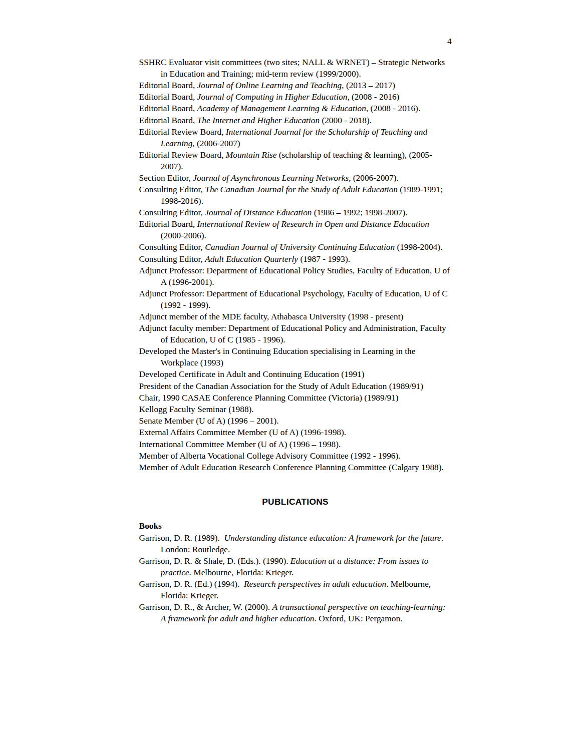4
SSHRC Evaluator visit committees (two sites; NALL & WRNET) – Strategic Networks in Education and Training; mid-term review (1999/2000).
Editorial Board, Journal of Online Learning and Teaching, (2013 – 2017)
Editorial Board, Journal of Computing in Higher Education, (2008 - 2016)
Editorial Board, Academy of Management Learning & Education, (2008 - 2016).
Editorial Board, The Internet and Higher Education (2000 - 2018).
Editorial Review Board, International Journal for the Scholarship of Teaching and Learning, (2006-2007)
Editorial Review Board, Mountain Rise (scholarship of teaching & learning), (2005-2007).
Section Editor, Journal of Asynchronous Learning Networks, (2006-2007).
Consulting Editor, The Canadian Journal for the Study of Adult Education (1989-1991; 1998-2016).
Consulting Editor, Journal of Distance Education (1986 – 1992; 1998-2007).
Editorial Board, International Review of Research in Open and Distance Education (2000-2006).
Consulting Editor, Canadian Journal of University Continuing Education (1998-2004).
Consulting Editor, Adult Education Quarterly (1987 - 1993).
Adjunct Professor: Department of Educational Policy Studies, Faculty of Education, U of A (1996-2001).
Adjunct Professor: Department of Educational Psychology, Faculty of Education, U of C (1992 - 1999).
Adjunct member of the MDE faculty, Athabasca University (1998 - present)
Adjunct faculty member: Department of Educational Policy and Administration, Faculty of Education, U of C (1985 - 1996).
Developed the Master's in Continuing Education specialising in Learning in the Workplace (1993)
Developed Certificate in Adult and Continuing Education (1991)
President of the Canadian Association for the Study of Adult Education (1989/91)
Chair, 1990 CASAE Conference Planning Committee (Victoria) (1989/91)
Kellogg Faculty Seminar (1988).
Senate Member (U of A) (1996 – 2001).
External Affairs Committee Member (U of A) (1996-1998).
International Committee Member (U of A) (1996 – 1998).
Member of Alberta Vocational College Advisory Committee (1992 - 1996).
Member of Adult Education Research Conference Planning Committee (Calgary 1988).
PUBLICATIONS
Books
Garrison, D. R. (1989). Understanding distance education: A framework for the future. London: Routledge.
Garrison, D. R. & Shale, D. (Eds.). (1990). Education at a distance: From issues to practice. Melbourne, Florida: Krieger.
Garrison, D. R. (Ed.) (1994). Research perspectives in adult education. Melbourne, Florida: Krieger.
Garrison, D. R., & Archer, W. (2000). A transactional perspective on teaching-learning: A framework for adult and higher education. Oxford, UK: Pergamon.